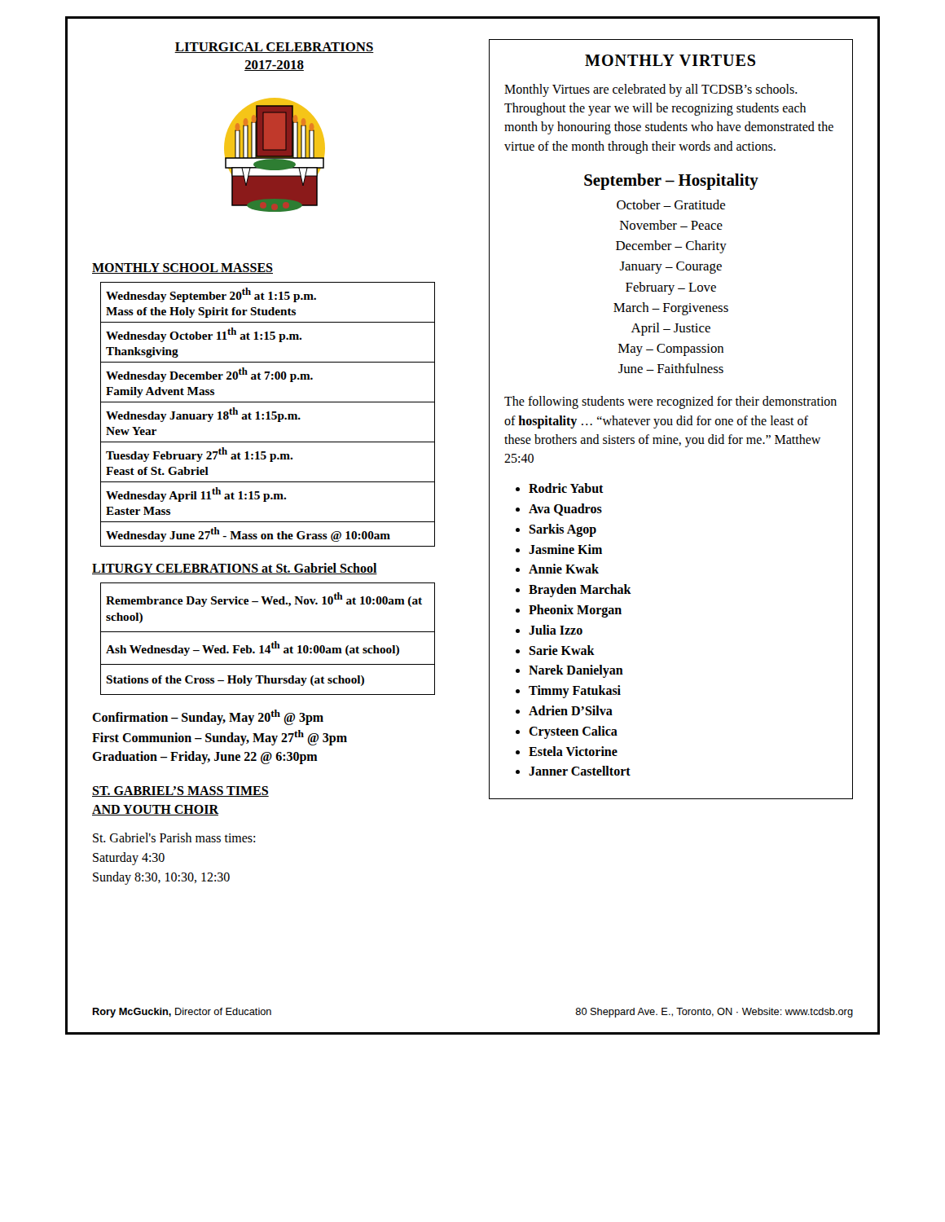LITURGICAL CELEBRATIONS
2017-2018
MONTHLY SCHOOL MASSES
| Wednesday September 20 th at 1:15 p.m. Mass of the Holy Spirit for Students |
| Wednesday October 11 th at 1:15 p.m. Thanksgiving |
| Wednesday December 20 th at 7:00 p.m. Family Advent Mass |
| Wednesday January 18 th at 1:15p.m. New Year |
| Tuesday February 27 th at 1:15 p.m. Feast of St. Gabriel |
| Wednesday April 11 th at 1:15 p.m. Easter Mass |
| Wednesday June 27 th - Mass on the Grass @ 10:00am |
LITURGY CELEBRATIONS at St. Gabriel School
| Remembrance Day Service – Wed., Nov. 10 th at 10:00am (at school) |
| Ash Wednesday – Wed. Feb. 14 th at 10:00am (at school) |
| Stations of the Cross – Holy Thursday (at school) |
Confirmation – Sunday, May 20th @ 3pm
First Communion – Sunday, May 27th @ 3pm
Graduation – Friday, June 22 @ 6:30pm
ST. GABRIEL’S MASS TIMES
AND YOUTH CHOIR
St. Gabriel's Parish mass times:
Saturday 4:30
Sunday 8:30, 10:30, 12:30
MONTHLY VIRTUES
Monthly Virtues are celebrated by all TCDSB’s schools. Throughout the year we will be recognizing students each month by honouring those students who have demonstrated the virtue of the month through their words and actions.
September – Hospitality
October – Gratitude
November – Peace
December – Charity
January – Courage
February – Love
March – Forgiveness
April – Justice
May – Compassion
June – Faithfulness
The following students were recognized for their demonstration of hospitality … “whatever you did for one of the least of these brothers and sisters of mine, you did for me.” Matthew 25:40
Rodric Yabut
Ava Quadros
Sarkis Agop
Jasmine Kim
Annie Kwak
Brayden Marchak
Pheonix Morgan
Julia Izzo
Sarie Kwak
Narek Danielyan
Timmy Fatukasi
Adrien D’Silva
Crysteen Calica
Estela Victorine
Janner Castelltort
Rory McGuckin, Director of Education
80 Sheppard Ave. E., Toronto, ON · Website: www.tcdsb.org